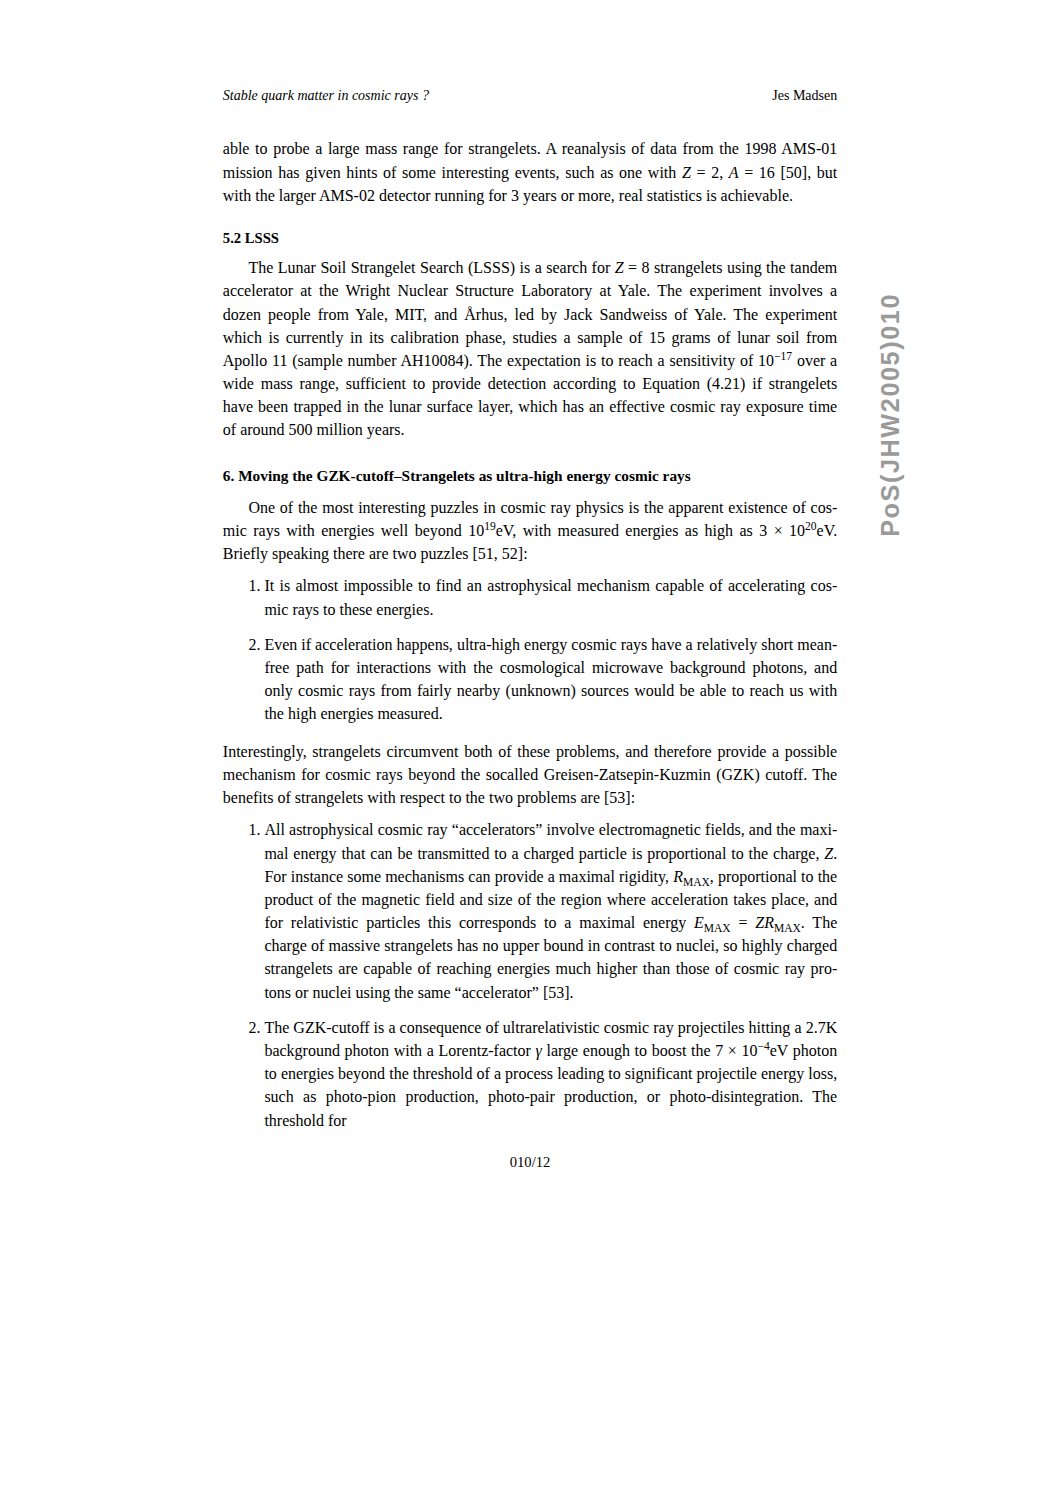Stable quark matter in cosmic rays ? Jes Madsen
PoS(JHW2005)010
able to probe a large mass range for strangelets. A reanalysis of data from the 1998 AMS-01 mission has given hints of some interesting events, such as one with Z = 2, A = 16 [50], but with the larger AMS-02 detector running for 3 years or more, real statistics is achievable.
5.2 LSSS
The Lunar Soil Strangelet Search (LSSS) is a search for Z = 8 strangelets using the tandem accelerator at the Wright Nuclear Structure Laboratory at Yale. The experiment involves a dozen people from Yale, MIT, and Århus, led by Jack Sandweiss of Yale. The experiment which is currently in its calibration phase, studies a sample of 15 grams of lunar soil from Apollo 11 (sample number AH10084). The expectation is to reach a sensitivity of 10−17 over a wide mass range, sufficient to provide detection according to Equation (4.21) if strangelets have been trapped in the lunar surface layer, which has an effective cosmic ray exposure time of around 500 million years.
6. Moving the GZK-cutoff–Strangelets as ultra-high energy cosmic rays
One of the most interesting puzzles in cosmic ray physics is the apparent existence of cosmic rays with energies well beyond 1019eV, with measured energies as high as 3 × 1020eV. Briefly speaking there are two puzzles [51, 52]:
It is almost impossible to find an astrophysical mechanism capable of accelerating cosmic rays to these energies.
Even if acceleration happens, ultra-high energy cosmic rays have a relatively short mean-free path for interactions with the cosmological microwave background photons, and only cosmic rays from fairly nearby (unknown) sources would be able to reach us with the high energies measured.
Interestingly, strangelets circumvent both of these problems, and therefore provide a possible mechanism for cosmic rays beyond the socalled Greisen-Zatsepin-Kuzmin (GZK) cutoff. The benefits of strangelets with respect to the two problems are [53]:
All astrophysical cosmic ray “accelerators” involve electromagnetic fields, and the maximal energy that can be transmitted to a charged particle is proportional to the charge, Z. For instance some mechanisms can provide a maximal rigidity, RMAX, proportional to the product of the magnetic field and size of the region where acceleration takes place, and for relativistic particles this corresponds to a maximal energy EMAX = ZRMAX. The charge of massive strangelets has no upper bound in contrast to nuclei, so highly charged strangelets are capable of reaching energies much higher than those of cosmic ray protons or nuclei using the same “accelerator” [53].
The GZK-cutoff is a consequence of ultrarelativistic cosmic ray projectiles hitting a 2.7K background photon with a Lorentz-factor γ large enough to boost the 7 × 10−4eV photon to energies beyond the threshold of a process leading to significant projectile energy loss, such as photo-pion production, photo-pair production, or photo-disintegration. The threshold for
010/12